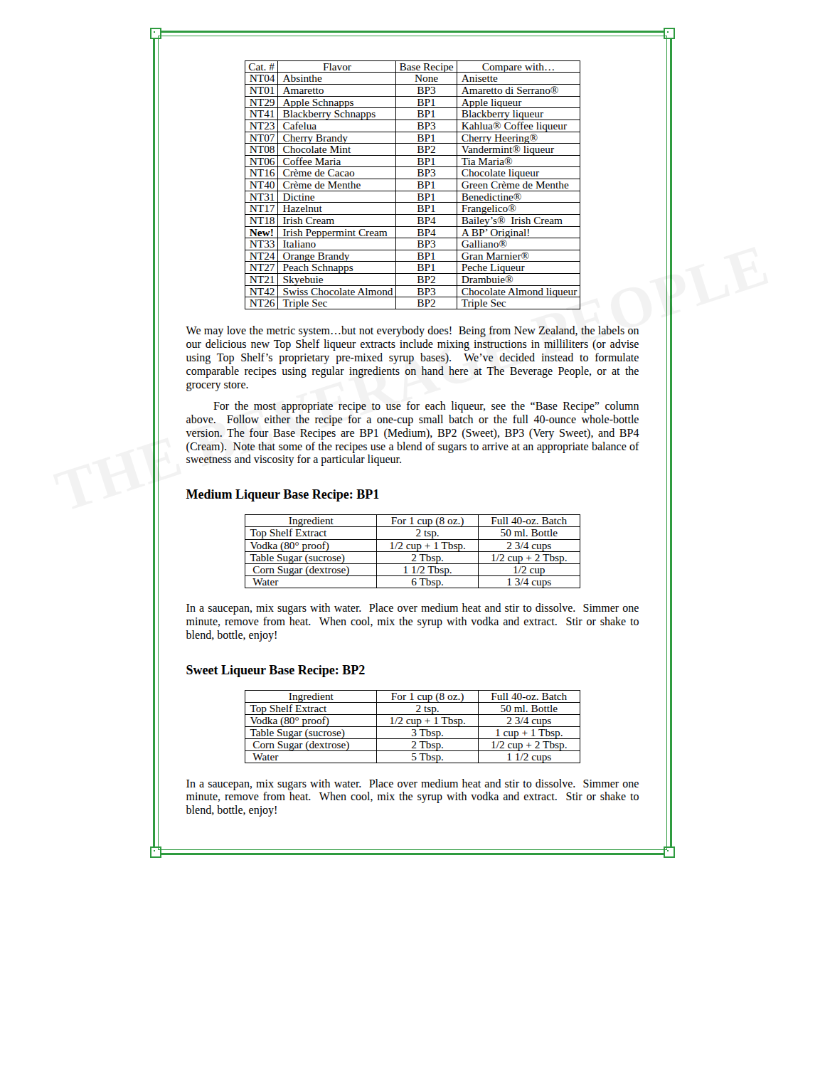THE BEVERAGE PEOPLE
| Cat. # | Flavor | Base Recipe | Compare with… |
| --- | --- | --- | --- |
| NT04 | Absinthe | None | Anisette |
| NT01 | Amaretto | BP3 | Amaretto di Serrano® |
| NT29 | Apple Schnapps | BP1 | Apple liqueur |
| NT41 | Blackberry Schnapps | BP1 | Blackberry liqueur |
| NT23 | Cafelua | BP3 | Kahlua® Coffee liqueur |
| NT07 | Cherry Brandy | BP1 | Cherry Heering® |
| NT08 | Chocolate Mint | BP2 | Vandermint® liqueur |
| NT06 | Coffee Maria | BP1 | Tia Maria® |
| NT16 | Crème de Cacao | BP3 | Chocolate liqueur |
| NT40 | Crème de Menthe | BP1 | Green Crème de Menthe |
| NT31 | Dictine | BP1 | Benedictine® |
| NT17 | Hazelnut | BP1 | Frangelico® |
| NT18 | Irish Cream | BP4 | Bailey’s® Irish Cream |
| New! | Irish Peppermint Cream | BP4 | A BP’ Original! |
| NT33 | Italiano | BP3 | Galliano® |
| NT24 | Orange Brandy | BP1 | Gran Marnier® |
| NT27 | Peach Schnapps | BP1 | Peche Liqueur |
| NT21 | Skyebuie | BP2 | Drambuie® |
| NT42 | Swiss Chocolate Almond | BP3 | Chocolate Almond liqueur |
| NT26 | Triple Sec | BP2 | Triple Sec |
We may love the metric system…but not everybody does! Being from New Zealand, the labels on our delicious new Top Shelf liqueur extracts include mixing instructions in milliliters (or advise using Top Shelf’s proprietary pre-mixed syrup bases). We’ve decided instead to formulate comparable recipes using regular ingredients on hand here at The Beverage People, or at the grocery store.
For the most appropriate recipe to use for each liqueur, see the “Base Recipe” column above. Follow either the recipe for a one-cup small batch or the full 40-ounce whole-bottle version. The four Base Recipes are BP1 (Medium), BP2 (Sweet), BP3 (Very Sweet), and BP4 (Cream). Note that some of the recipes use a blend of sugars to arrive at an appropriate balance of sweetness and viscosity for a particular liqueur.
Medium Liqueur Base Recipe: BP1
| Ingredient | For 1 cup (8 oz.) | Full 40-oz. Batch |
| --- | --- | --- |
| Top Shelf Extract | 2 tsp. | 50 ml. Bottle |
| Vodka (80° proof) | 1/2 cup + 1 Tbsp. | 2 3/4 cups |
| Table Sugar (sucrose) | 2 Tbsp. | 1/2 cup + 2 Tbsp. |
| Corn Sugar (dextrose) | 1 1/2 Tbsp. | 1/2 cup |
| Water | 6 Tbsp. | 1 3/4 cups |
In a saucepan, mix sugars with water. Place over medium heat and stir to dissolve. Simmer one minute, remove from heat. When cool, mix the syrup with vodka and extract. Stir or shake to blend, bottle, enjoy!
Sweet Liqueur Base Recipe: BP2
| Ingredient | For 1 cup (8 oz.) | Full 40-oz. Batch |
| --- | --- | --- |
| Top Shelf Extract | 2 tsp. | 50 ml. Bottle |
| Vodka (80° proof) | 1/2 cup + 1 Tbsp. | 2 3/4 cups |
| Table Sugar (sucrose) | 3 Tbsp. | 1 cup + 1 Tbsp. |
| Corn Sugar (dextrose) | 2 Tbsp. | 1/2 cup + 2 Tbsp. |
| Water | 5 Tbsp. | 1 1/2 cups |
In a saucepan, mix sugars with water. Place over medium heat and stir to dissolve. Simmer one minute, remove from heat. When cool, mix the syrup with vodka and extract. Stir or shake to blend, bottle, enjoy!